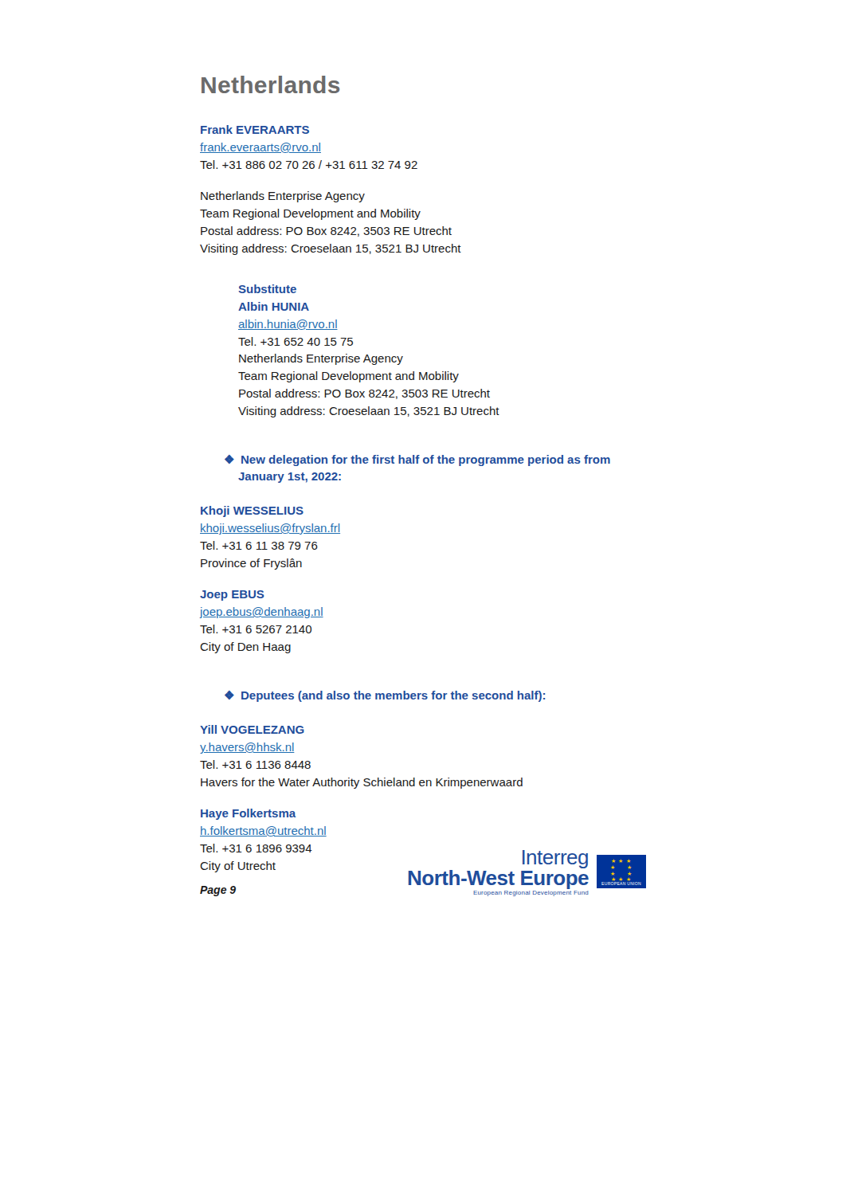Netherlands
Frank EVERAARTS
frank.everaarts@rvo.nl
Tel. +31 886 02 70 26 / +31 611 32 74 92
Netherlands Enterprise Agency
Team Regional Development and Mobility
Postal address: PO Box 8242, 3503 RE Utrecht
Visiting address: Croeselaan 15, 3521 BJ Utrecht
Substitute
Albin HUNIA
albin.hunia@rvo.nl
Tel. +31 652 40 15 75
Netherlands Enterprise Agency
Team Regional Development and Mobility
Postal address: PO Box 8242, 3503 RE Utrecht
Visiting address: Croeselaan 15, 3521 BJ Utrecht
❖New delegation for the first half of the programme period as from January 1st, 2022:
Khoji WESSELIUS
khoji.wesselius@fryslan.frl
Tel. +31 6 11 38 79 76
Province of Fryslân
Joep EBUS
joep.ebus@denhaag.nl
Tel. +31 6 5267 2140
City of Den Haag
❖Deputees (and also the members for the second half):
Yill VOGELEZANG
y.havers@hhsk.nl
Tel. +31 6 1136 8448
Havers for the Water Authority Schieland en Krimpenerwaard
Haye Folkertsma
h.folkertsma@utrecht.nl
Tel. +31 6 1896 9394
City of Utrecht
Page 9
Interreg
North-West Europe
European Regional Development Fund
★ ★ ★
★ ★
★ ★
★ ★ ★
EUROPEAN UNION